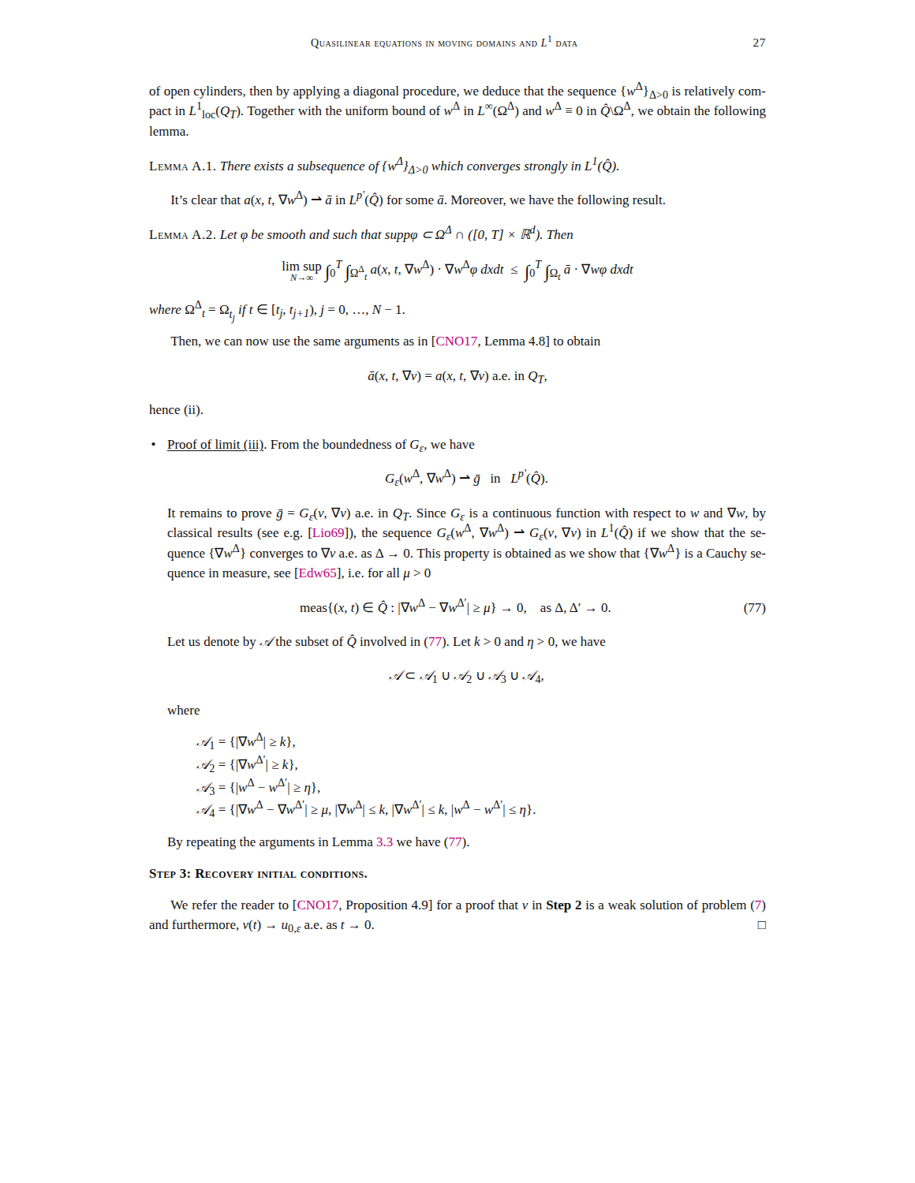Quasilinear equations in moving domains and L1 data 27
of open cylinders, then by applying a diagonal procedure, we deduce that the sequence {wΔ}Δ>0 is relatively compact in L1loc(QT). Together with the uniform bound of wΔ in L∞(ΩΔ) and wΔ ≡ 0 in Q̂\ΩΔ, we obtain the following lemma.
Lemma A.1. There exists a subsequence of {wΔ}Δ>0 which converges strongly in L1(Q̂).
It’s clear that a(x, t, ∇wΔ) ⇀ ā in Lp′(Q̂) for some ā. Moreover, we have the following result.
Lemma A.2. Let φ be smooth and such that suppφ ⊂ ΩΔ ∩ ([0, T] × ℝd). Then
lim sup N→∞ ∫0T ∫ΩΔt a(x, t, ∇wΔ) · ∇wΔφ dxdt ≤ ∫0T ∫Ωt ā · ∇wφ dxdt
where ΩΔt = Ωtj if t ∈ [tj, tj+1), j = 0, …, N − 1.
Then, we can now use the same arguments as in [CNO17, Lemma 4.8] to obtain
ā(x, t, ∇v) = a(x, t, ∇v) a.e. in QT,
hence (ii).
Proof of limit (iii). From the boundedness of Gε, we have
Gε(wΔ, ∇wΔ) ⇀ ḡ in Lp′(Q̂).
It remains to prove ḡ = Gε(v, ∇v) a.e. in QT. Since Gε is a continuous function with respect to w and ∇w, by classical results (see e.g. [Lio69]), the sequence Gε(wΔ, ∇wΔ) ⇀ Gε(v, ∇v) in L1(Q̂) if we show that the sequence {∇wΔ} converges to ∇v a.e. as Δ → 0. This property is obtained as we show that {∇wΔ} is a Cauchy sequence in measure, see [Edw65], i.e. for all μ > 0
meas{(x, t) ∈ Q̂ : |∇wΔ − ∇wΔ′| ≥ μ} → 0, as Δ, Δ′ → 0. (77)
Let us denote by 𝒜 the subset of Q̂ involved in (77). Let k > 0 and η > 0, we have
𝒜 ⊂ 𝒜1 ∪ 𝒜2 ∪ 𝒜3 ∪ 𝒜4,
where
𝒜1 = {|∇wΔ| ≥ k},
𝒜2 = {|∇wΔ′| ≥ k},
𝒜3 = {|wΔ − wΔ′| ≥ η},
𝒜4 = {|∇wΔ − ∇wΔ′| ≥ μ, |∇wΔ| ≤ k, |∇wΔ′| ≤ k, |wΔ − wΔ′| ≤ η}.
By repeating the arguments in Lemma 3.3 we have (77).
Step 3: Recovery initial conditions.
We refer the reader to [CNO17, Proposition 4.9] for a proof that v in Step 2 is a weak solution of problem (7) and furthermore, v(t) → u0,ε a.e. as t → 0. □